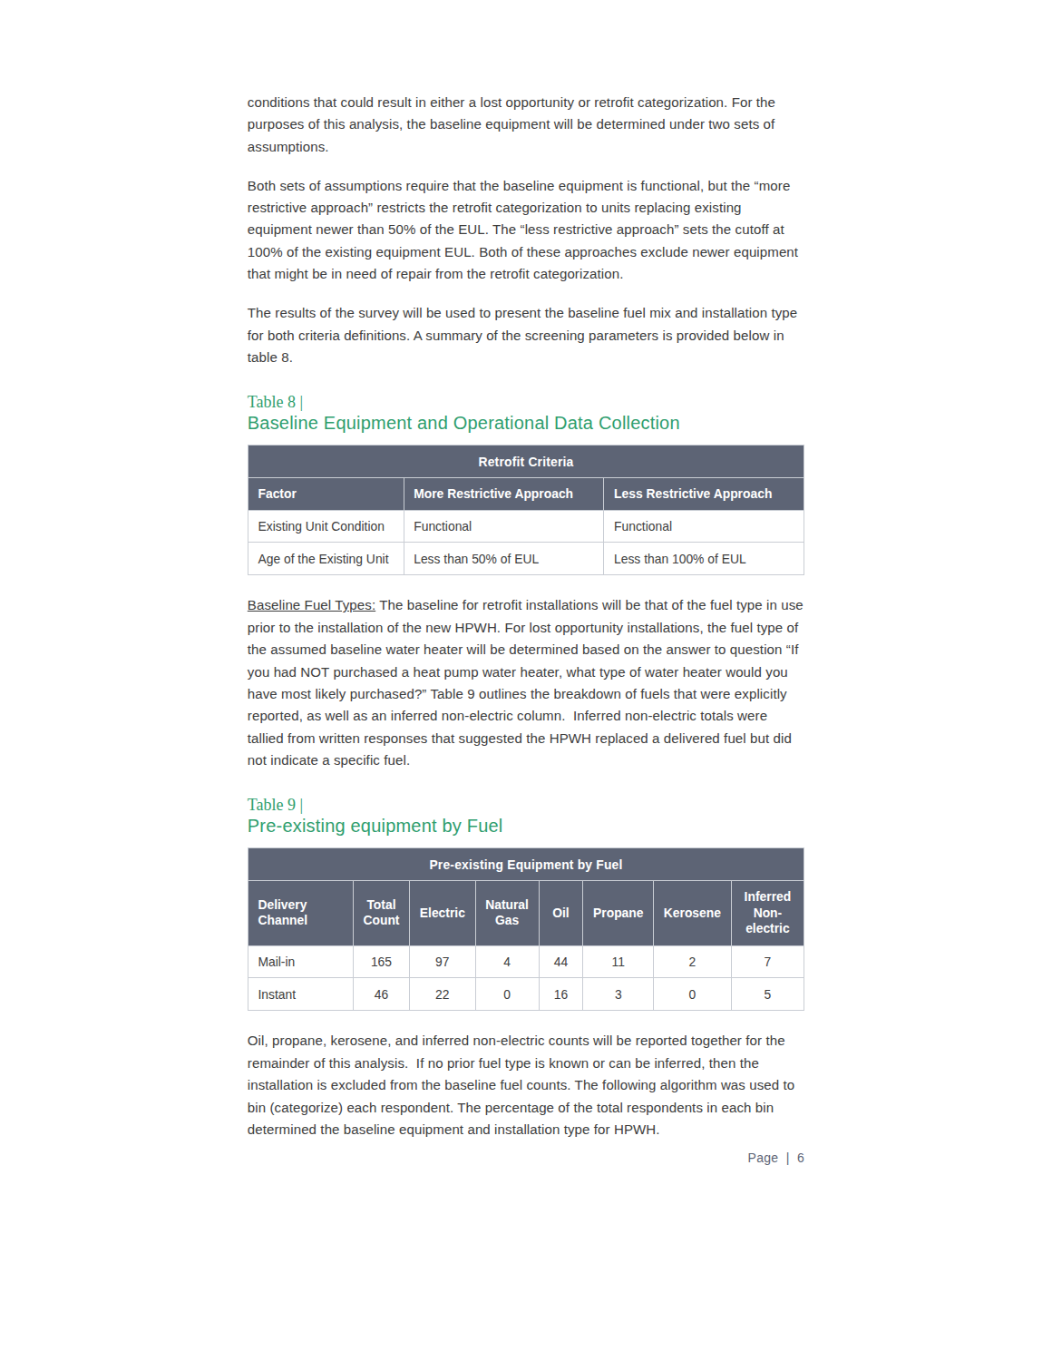conditions that could result in either a lost opportunity or retrofit categorization. For the purposes of this analysis, the baseline equipment will be determined under two sets of assumptions.
Both sets of assumptions require that the baseline equipment is functional, but the “more restrictive approach” restricts the retrofit categorization to units replacing existing equipment newer than 50% of the EUL. The “less restrictive approach” sets the cutoff at 100% of the existing equipment EUL. Both of these approaches exclude newer equipment that might be in need of repair from the retrofit categorization.
The results of the survey will be used to present the baseline fuel mix and installation type for both criteria definitions. A summary of the screening parameters is provided below in table 8.
Table 8 |
Baseline Equipment and Operational Data Collection
| Retrofit Criteria |
| --- |
| Factor | More Restrictive Approach | Less Restrictive Approach |
| Existing Unit Condition | Functional | Functional |
| Age of the Existing Unit | Less than 50% of EUL | Less than 100% of EUL |
Baseline Fuel Types: The baseline for retrofit installations will be that of the fuel type in use prior to the installation of the new HPWH. For lost opportunity installations, the fuel type of the assumed baseline water heater will be determined based on the answer to question “If you had NOT purchased a heat pump water heater, what type of water heater would you have most likely purchased?” Table 9 outlines the breakdown of fuels that were explicitly reported, as well as an inferred non-electric column. Inferred non-electric totals were tallied from written responses that suggested the HPWH replaced a delivered fuel but did not indicate a specific fuel.
Table 9 |
Pre-existing equipment by Fuel
| Pre-existing Equipment by Fuel |
| --- |
| Delivery Channel | Total Count | Electric | Natural Gas | Oil | Propane | Kerosene | Inferred Non-electric |
| Mail-in | 165 | 97 | 4 | 44 | 11 | 2 | 7 |
| Instant | 46 | 22 | 0 | 16 | 3 | 0 | 5 |
Oil, propane, kerosene, and inferred non-electric counts will be reported together for the remainder of this analysis. If no prior fuel type is known or can be inferred, then the installation is excluded from the baseline fuel counts. The following algorithm was used to bin (categorize) each respondent. The percentage of the total respondents in each bin determined the baseline equipment and installation type for HPWH.
Page | 6